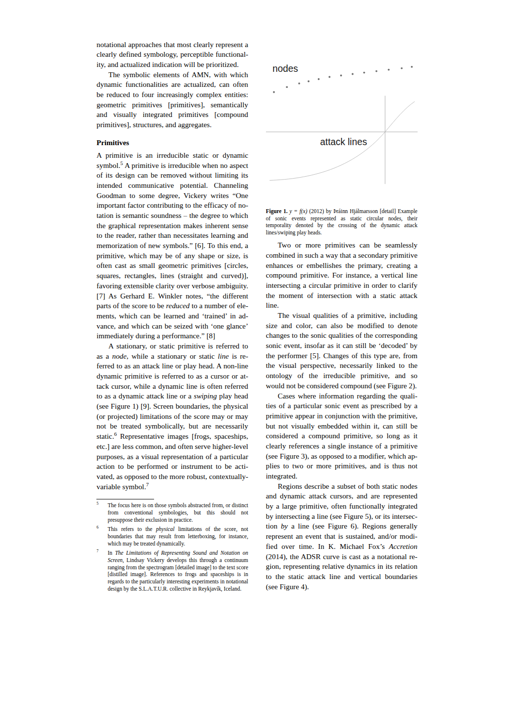notational approaches that most clearly represent a clearly defined symbology, perceptible functionality, and actualized indication will be prioritized.
The symbolic elements of AMN, with which dynamic functionalities are actualized, can often be reduced to four increasingly complex entities: geometric primitives [primitives], semantically and visually integrated primitives [compound primitives], structures, and aggregates.
Primitives
A primitive is an irreducible static or dynamic symbol.5 A primitive is irreducible when no aspect of its design can be removed without limiting its intended communicative potential. Channeling Goodman to some degree, Vickery writes “One important factor contributing to the efficacy of notation is semantic soundness – the degree to which the graphical representation makes inherent sense to the reader, rather than necessitates learning and memorization of new symbols.” [6]. To this end, a primitive, which may be of any shape or size, is often cast as small geometric primitives [circles, squares, rectangles, lines (straight and curved)], favoring extensible clarity over verbose ambiguity. [7] As Gerhard E. Winkler notes, “the different parts of the score to be reduced to a number of elements, which can be learned and ‘trained’ in advance, and which can be seized with ‘one glance’ immediately during a performance.” [8]
A stationary, or static primitive is referred to as a node, while a stationary or static line is referred to as an attack line or play head. A non-line dynamic primitive is referred to as a cursor or attack cursor, while a dynamic line is often referred to as a dynamic attack line or a swiping play head (see Figure 1) [9]. Screen boundaries, the physical (or projected) limitations of the score may or may not be treated symbolically, but are necessarily static.6 Representative images [frogs, spaceships, etc.] are less common, and often serve higher-level purposes, as a visual representation of a particular action to be performed or instrument to be activated, as opposed to the more robust, contextually-variable symbol.7
5
The focus here is on those symbols abstracted from, or distinct from conventional symbologies, but this should not presuppose their exclusion in practice.
6
This refers to the physical limitations of the score, not boundaries that may result from letterboxing, for instance, which may be treated dynamically.
7
In The Limitations of Representing Sound and Notation on Screen, Lindsay Vickery develops this through a continuum ranging from the spectrogram [detailed image] to the text score [distilled image]. References to frogs and spaceships is in regards to the particularly interesting experiments in notational design by the S.L.A.T.U.R. collective in Reykjavík, Iceland.
nodes attack lines
Figure 1. y = f(x) (2012) by Þráinn Hjálmarsson [detail] Example of sonic events represented as static circular nodes, their temporality denoted by the crossing of the dynamic attack lines/swiping play heads.
Two or more primitives can be seamlessly combined in such a way that a secondary primitive enhances or embellishes the primary, creating a compound primitive. For instance, a vertical line intersecting a circular primitive in order to clarify the moment of intersection with a static attack line.
The visual qualities of a primitive, including size and color, can also be modified to denote changes to the sonic qualities of the corresponding sonic event, insofar as it can still be ‘decoded’ by the performer [5]. Changes of this type are, from the visual perspective, necessarily linked to the ontology of the irreducible primitive, and so would not be considered compound (see Figure 2).
Cases where information regarding the qualities of a particular sonic event as prescribed by a primitive appear in conjunction with the primitive, but not visually embedded within it, can still be considered a compound primitive, so long as it clearly references a single instance of a primitive (see Figure 3), as opposed to a modifier, which applies to two or more primitives, and is thus not integrated.
Regions describe a subset of both static nodes and dynamic attack cursors, and are represented by a large primitive, often functionally integrated by intersecting a line (see Figure 5), or its intersection by a line (see Figure 6). Regions generally represent an event that is sustained, and/or modified over time. In K. Michael Fox’s Accretion (2014), the ADSR curve is cast as a notational region, representing relative dynamics in its relation to the static attack line and vertical boundaries (see Figure 4).